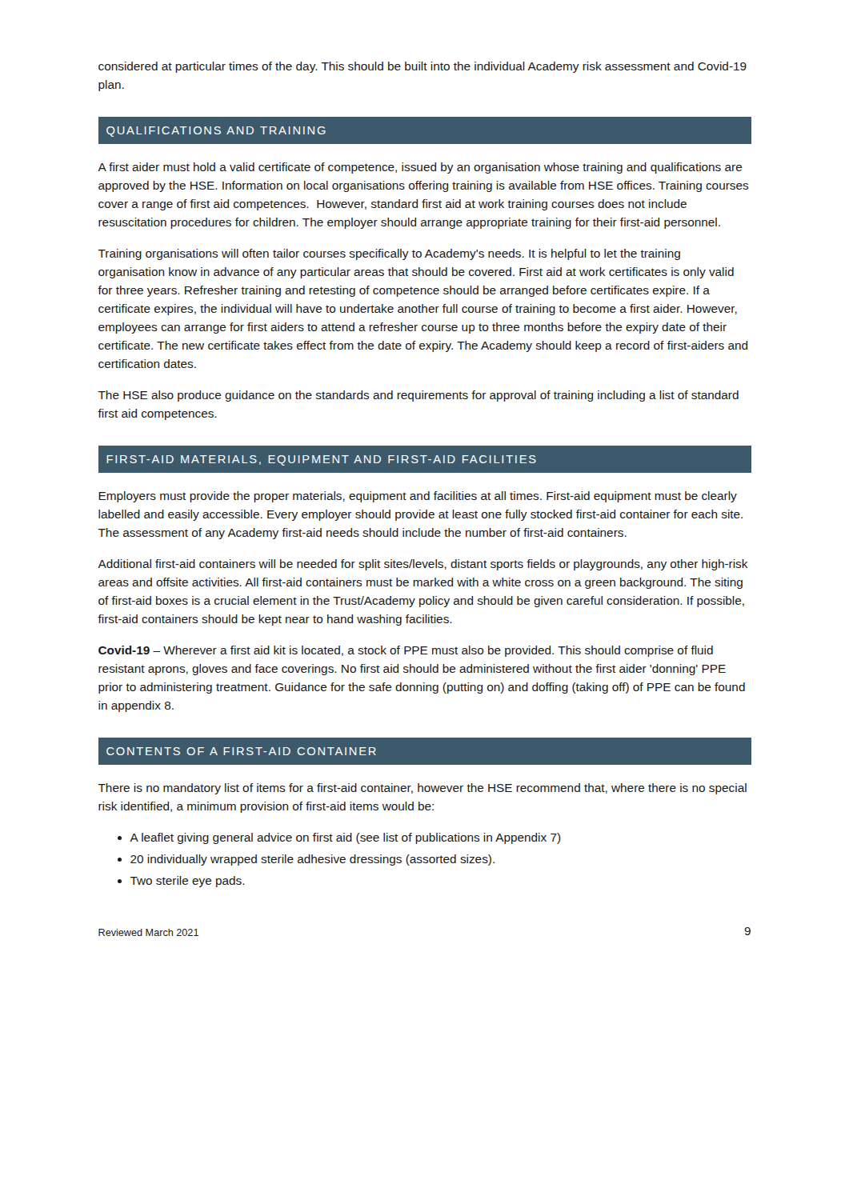considered at particular times of the day. This should be built into the individual Academy risk assessment and Covid-19 plan.
Qualifications and Training
A first aider must hold a valid certificate of competence, issued by an organisation whose training and qualifications are approved by the HSE. Information on local organisations offering training is available from HSE offices. Training courses cover a range of first aid competences. However, standard first aid at work training courses does not include resuscitation procedures for children. The employer should arrange appropriate training for their first-aid personnel.
Training organisations will often tailor courses specifically to Academy's needs. It is helpful to let the training organisation know in advance of any particular areas that should be covered. First aid at work certificates is only valid for three years. Refresher training and retesting of competence should be arranged before certificates expire. If a certificate expires, the individual will have to undertake another full course of training to become a first aider. However, employees can arrange for first aiders to attend a refresher course up to three months before the expiry date of their certificate. The new certificate takes effect from the date of expiry. The Academy should keep a record of first-aiders and certification dates.
The HSE also produce guidance on the standards and requirements for approval of training including a list of standard first aid competences.
First-Aid Materials, Equipment and First-Aid Facilities
Employers must provide the proper materials, equipment and facilities at all times. First-aid equipment must be clearly labelled and easily accessible. Every employer should provide at least one fully stocked first-aid container for each site. The assessment of any Academy first-aid needs should include the number of first-aid containers.
Additional first-aid containers will be needed for split sites/levels, distant sports fields or playgrounds, any other high-risk areas and offsite activities. All first-aid containers must be marked with a white cross on a green background. The siting of first-aid boxes is a crucial element in the Trust/Academy policy and should be given careful consideration. If possible, first-aid containers should be kept near to hand washing facilities.
Covid-19 – Wherever a first aid kit is located, a stock of PPE must also be provided. This should comprise of fluid resistant aprons, gloves and face coverings. No first aid should be administered without the first aider 'donning' PPE prior to administering treatment. Guidance for the safe donning (putting on) and doffing (taking off) of PPE can be found in appendix 8.
Contents of a First-Aid Container
There is no mandatory list of items for a first-aid container, however the HSE recommend that, where there is no special risk identified, a minimum provision of first-aid items would be:
A leaflet giving general advice on first aid (see list of publications in Appendix 7)
20 individually wrapped sterile adhesive dressings (assorted sizes).
Two sterile eye pads.
Reviewed March 2021 9